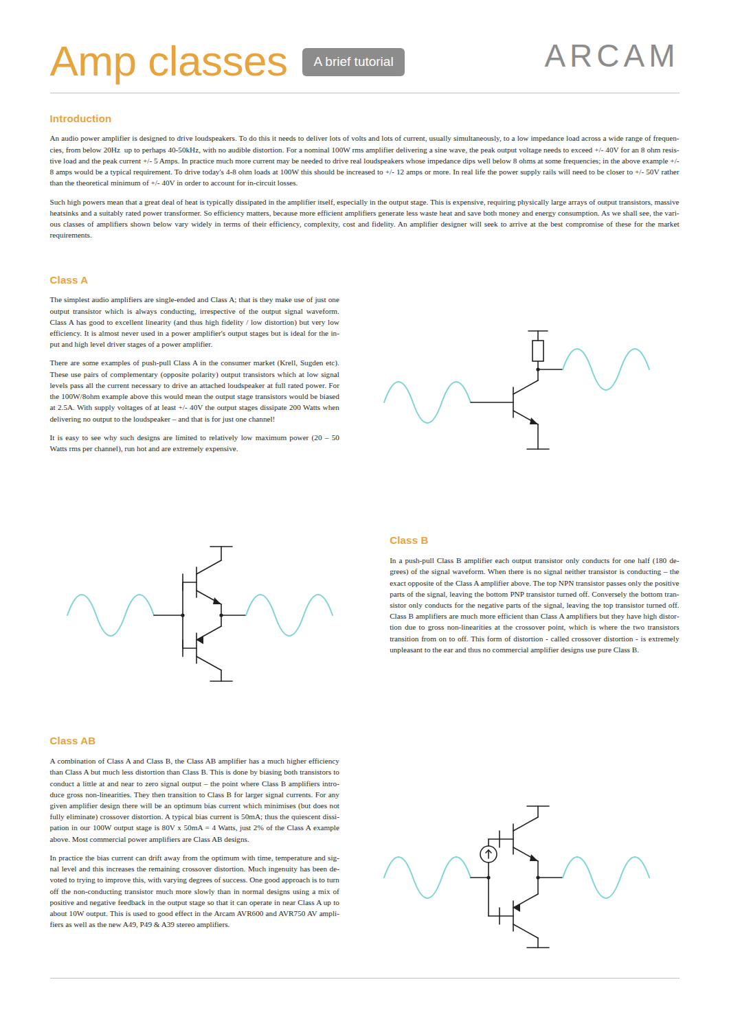Amp classes
A brief tutorial
ARCAM
Introduction
An audio power amplifier is designed to drive loudspeakers. To do this it needs to deliver lots of volts and lots of current, usually simultaneously, to a low impedance load across a wide range of frequencies, from below 20Hz up to perhaps 40-50kHz, with no audible distortion. For a nominal 100W rms amplifier delivering a sine wave, the peak output voltage needs to exceed +/- 40V for an 8 ohm resistive load and the peak current +/- 5 Amps. In practice much more current may be needed to drive real loudspeakers whose impedance dips well below 8 ohms at some frequencies; in the above example +/- 8 amps would be a typical requirement. To drive today's 4-8 ohm loads at 100W this should be increased to +/- 12 amps or more. In real life the power supply rails will need to be closer to +/- 50V rather than the theoretical minimum of +/- 40V in order to account for in-circuit losses.
Such high powers mean that a great deal of heat is typically dissipated in the amplifier itself, especially in the output stage. This is expensive, requiring physically large arrays of output transistors, massive heatsinks and a suitably rated power transformer. So efficiency matters, because more efficient amplifiers generate less waste heat and save both money and energy consumption. As we shall see, the various classes of amplifiers shown below vary widely in terms of their efficiency, complexity, cost and fidelity. An amplifier designer will seek to arrive at the best compromise of these for the market requirements.
Class A
The simplest audio amplifiers are single-ended and Class A; that is they make use of just one output transistor which is always conducting, irrespective of the output signal waveform. Class A has good to excellent linearity (and thus high fidelity / low distortion) but very low efficiency. It is almost never used in a power amplifier's output stages but is ideal for the input and high level driver stages of a power amplifier.
There are some examples of push-pull Class A in the consumer market (Krell, Sugden etc). These use pairs of complementary (opposite polarity) output transistors which at low signal levels pass all the current necessary to drive an attached loudspeaker at full rated power. For the 100W/8ohm example above this would mean the output stage transistors would be biased at 2.5A. With supply voltages of at least +/- 40V the output stages dissipate 200 Watts when delivering no output to the loudspeaker – and that is for just one channel!
It is easy to see why such designs are limited to relatively low maximum power (20 – 50 Watts rms per channel), run hot and are extremely expensive.
Class B
In a push-pull Class B amplifier each output transistor only conducts for one half (180 degrees) of the signal waveform. When there is no signal neither transistor is conducting – the exact opposite of the Class A amplifier above. The top NPN transistor passes only the positive parts of the signal, leaving the bottom PNP transistor turned off. Conversely the bottom transistor only conducts for the negative parts of the signal, leaving the top transistor turned off. Class B amplifiers are much more efficient than Class A amplifiers but they have high distortion due to gross non-linearities at the crossover point, which is where the two transistors transition from on to off. This form of distortion - called crossover distortion - is extremely unpleasant to the ear and thus no commercial amplifier designs use pure Class B.
Class AB
A combination of Class A and Class B, the Class AB amplifier has a much higher efficiency than Class A but much less distortion than Class B. This is done by biasing both transistors to conduct a little at and near to zero signal output – the point where Class B amplifiers introduce gross non-linearities. They then transition to Class B for larger signal currents. For any given amplifier design there will be an optimum bias current which minimises (but does not fully eliminate) crossover distortion. A typical bias current is 50mA; thus the quiescent dissipation in our 100W output stage is 80V x 50mA = 4 Watts, just 2% of the Class A example above. Most commercial power amplifiers are Class AB designs.
In practice the bias current can drift away from the optimum with time, temperature and signal level and this increases the remaining crossover distortion. Much ingenuity has been devoted to trying to improve this, with varying degrees of success. One good approach is to turn off the non-conducting transistor much more slowly than in normal designs using a mix of positive and negative feedback in the output stage so that it can operate in near Class A up to about 10W output. This is used to good effect in the Arcam AVR600 and AVR750 AV amplifiers as well as the new A49, P49 & A39 stereo amplifiers.